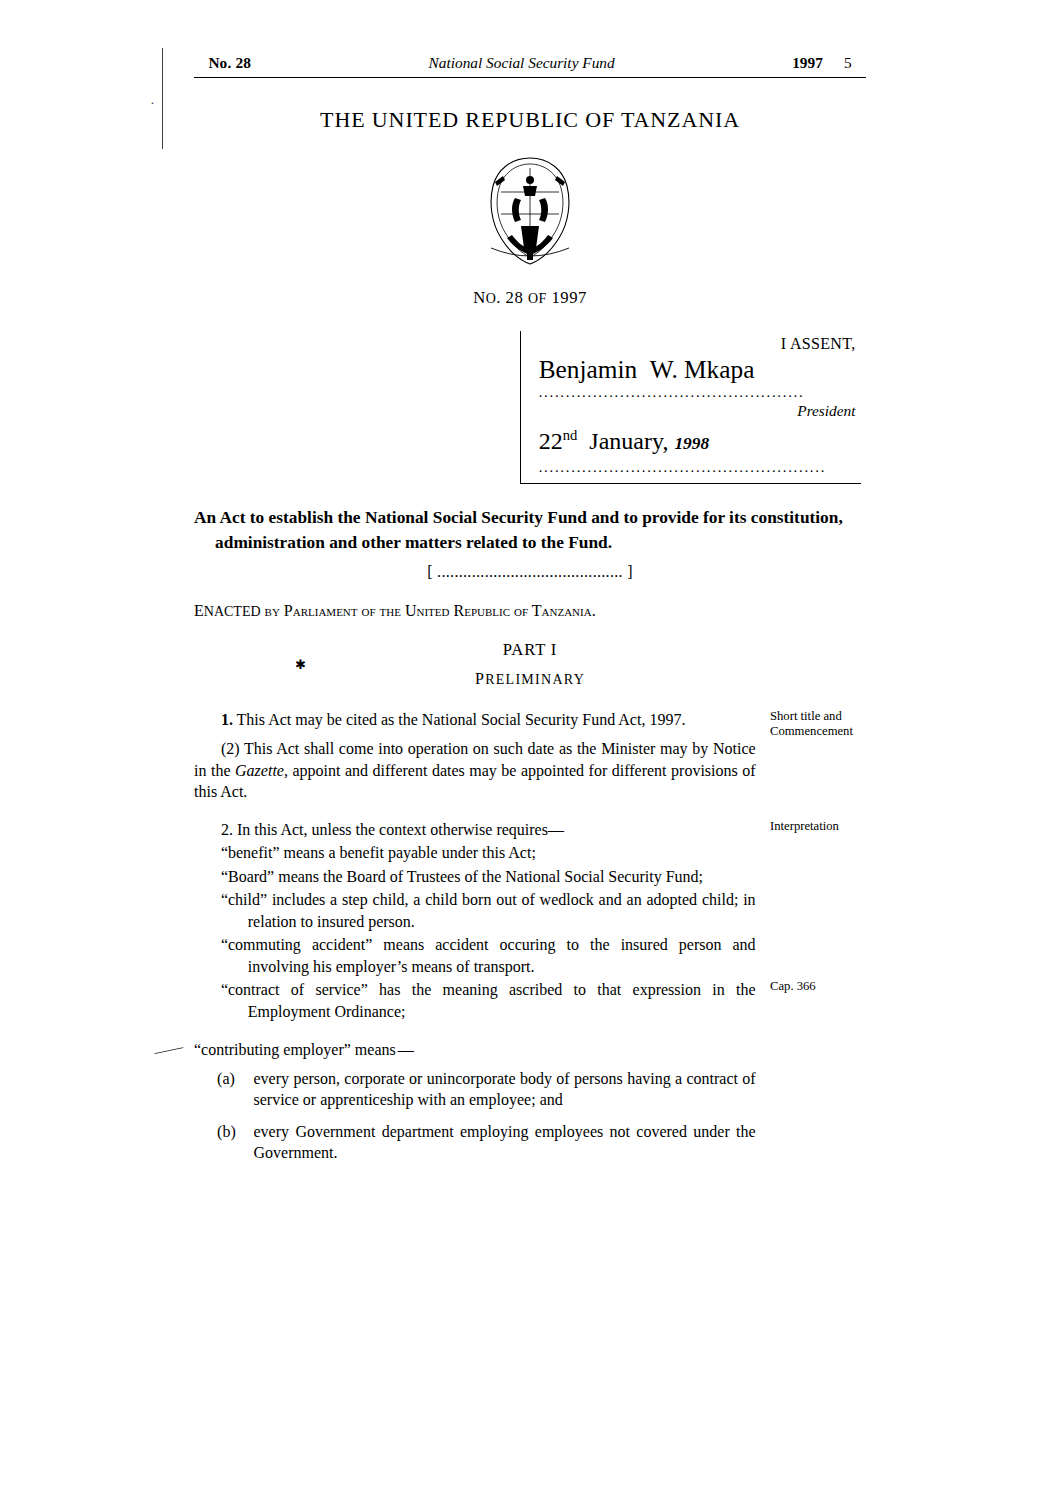.
No. 28
National Social Security Fund
19975
THE UNITED REPUBLIC OF TANZANIA
NO. 28 OF 1997
I ASSENT,
Benjamin W. Mkapa
.................................................
President
22nd January, 1998
.....................................................
An Act to establish the National Social Security Fund and to provide for its constitution, administration and other matters related to the Fund.
[ ........................................... ]
ENACTED by Parliament of the United Republic of Tanzania.
PART I
✱PRELIMINARY
Short title and Com­mence­ment
1. This Act may be cited as the National Social Security Fund Act, 1997.
(2) This Act shall come into operation on such date as the Minister may by Notice in the Gazette, appoint and different dates may be appointed for different provisions of this Act.
Interpre­tation
2. In this Act, unless the context otherwise requires—
“benefit” means a benefit payable under this Act;
“Board” means the Board of Trustees of the National Social Security Fund;
“child” includes a step child, a child born out of wedlock and an adopted child; in relation to insured person.
“commuting accident” means accident occuring to the insured person and involving his employer’s means of transport.
Cap. 366
“contract of service” has the meaning ascribed to that expression in the Employment Ordinance;
——“contributing employer” means—
(a) every person, corporate or unincorporate body of persons having a contract of service or apprenticeship with an employee; and
(b) every Government department employing employees not covered under the Government.